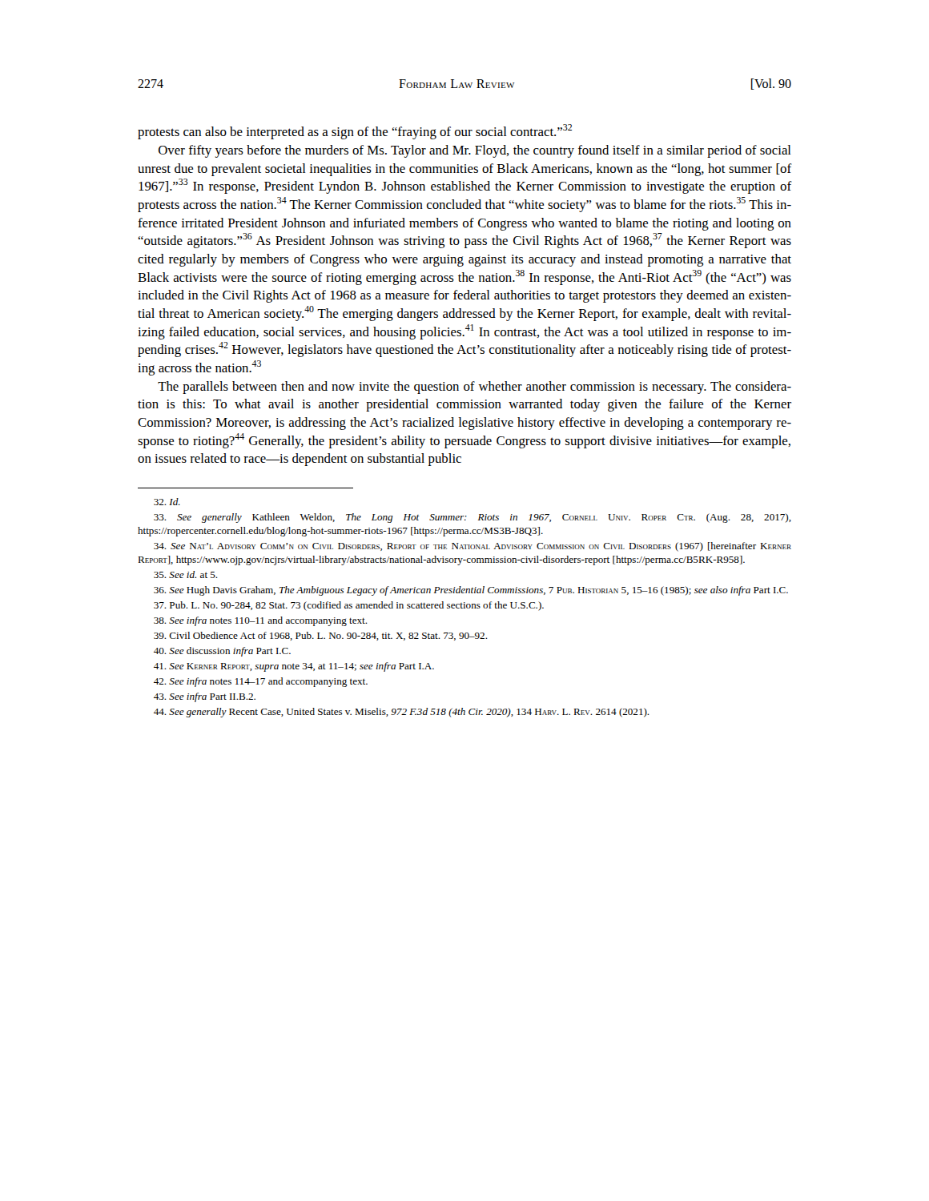2274 Fordham Law Review [Vol. 90
protests can also be interpreted as a sign of the “fraying of our social contract.”32
Over fifty years before the murders of Ms. Taylor and Mr. Floyd, the country found itself in a similar period of social unrest due to prevalent societal inequalities in the communities of Black Americans, known as the “long, hot summer [of 1967].”33 In response, President Lyndon B. Johnson established the Kerner Commission to investigate the eruption of protests across the nation.34 The Kerner Commission concluded that “white society” was to blame for the riots.35 This inference irritated President Johnson and infuriated members of Congress who wanted to blame the rioting and looting on “outside agitators.”36 As President Johnson was striving to pass the Civil Rights Act of 1968,37 the Kerner Report was cited regularly by members of Congress who were arguing against its accuracy and instead promoting a narrative that Black activists were the source of rioting emerging across the nation.38 In response, the Anti-Riot Act39 (the “Act”) was included in the Civil Rights Act of 1968 as a measure for federal authorities to target protestors they deemed an existential threat to American society.40 The emerging dangers addressed by the Kerner Report, for example, dealt with revitalizing failed education, social services, and housing policies.41 In contrast, the Act was a tool utilized in response to impending crises.42 However, legislators have questioned the Act’s constitutionality after a noticeably rising tide of protesting across the nation.43
The parallels between then and now invite the question of whether another commission is necessary. The consideration is this: To what avail is another presidential commission warranted today given the failure of the Kerner Commission? Moreover, is addressing the Act’s racialized legislative history effective in developing a contemporary response to rioting?44 Generally, the president’s ability to persuade Congress to support divisive initiatives—for example, on issues related to race—is dependent on substantial public
32. Id.
33. See generally Kathleen Weldon, The Long Hot Summer: Riots in 1967, Cornell Univ. Roper Ctr. (Aug. 28, 2017), https://ropercenter.cornell.edu/blog/long-hot-summer-riots-1967 [https://perma.cc/MS3B-J8Q3].
34. See Nat’l Advisory Comm’n on Civil Disorders, Report of the National Advisory Commission on Civil Disorders (1967) [hereinafter Kerner Report], https://www.ojp.gov/ncjrs/virtual-library/abstracts/national-advisory-commission-civil-disorders-report [https://perma.cc/B5RK-R958].
35. See id. at 5.
36. See Hugh Davis Graham, The Ambiguous Legacy of American Presidential Commissions, 7 Pub. Historian 5, 15–16 (1985); see also infra Part I.C.
37. Pub. L. No. 90-284, 82 Stat. 73 (codified as amended in scattered sections of the U.S.C.).
38. See infra notes 110–11 and accompanying text.
39. Civil Obedience Act of 1968, Pub. L. No. 90-284, tit. X, 82 Stat. 73, 90–92.
40. See discussion infra Part I.C.
41. See Kerner Report, supra note 34, at 11–14; see infra Part I.A.
42. See infra notes 114–17 and accompanying text.
43. See infra Part II.B.2.
44. See generally Recent Case, United States v. Miselis, 972 F.3d 518 (4th Cir. 2020), 134 Harv. L. Rev. 2614 (2021).